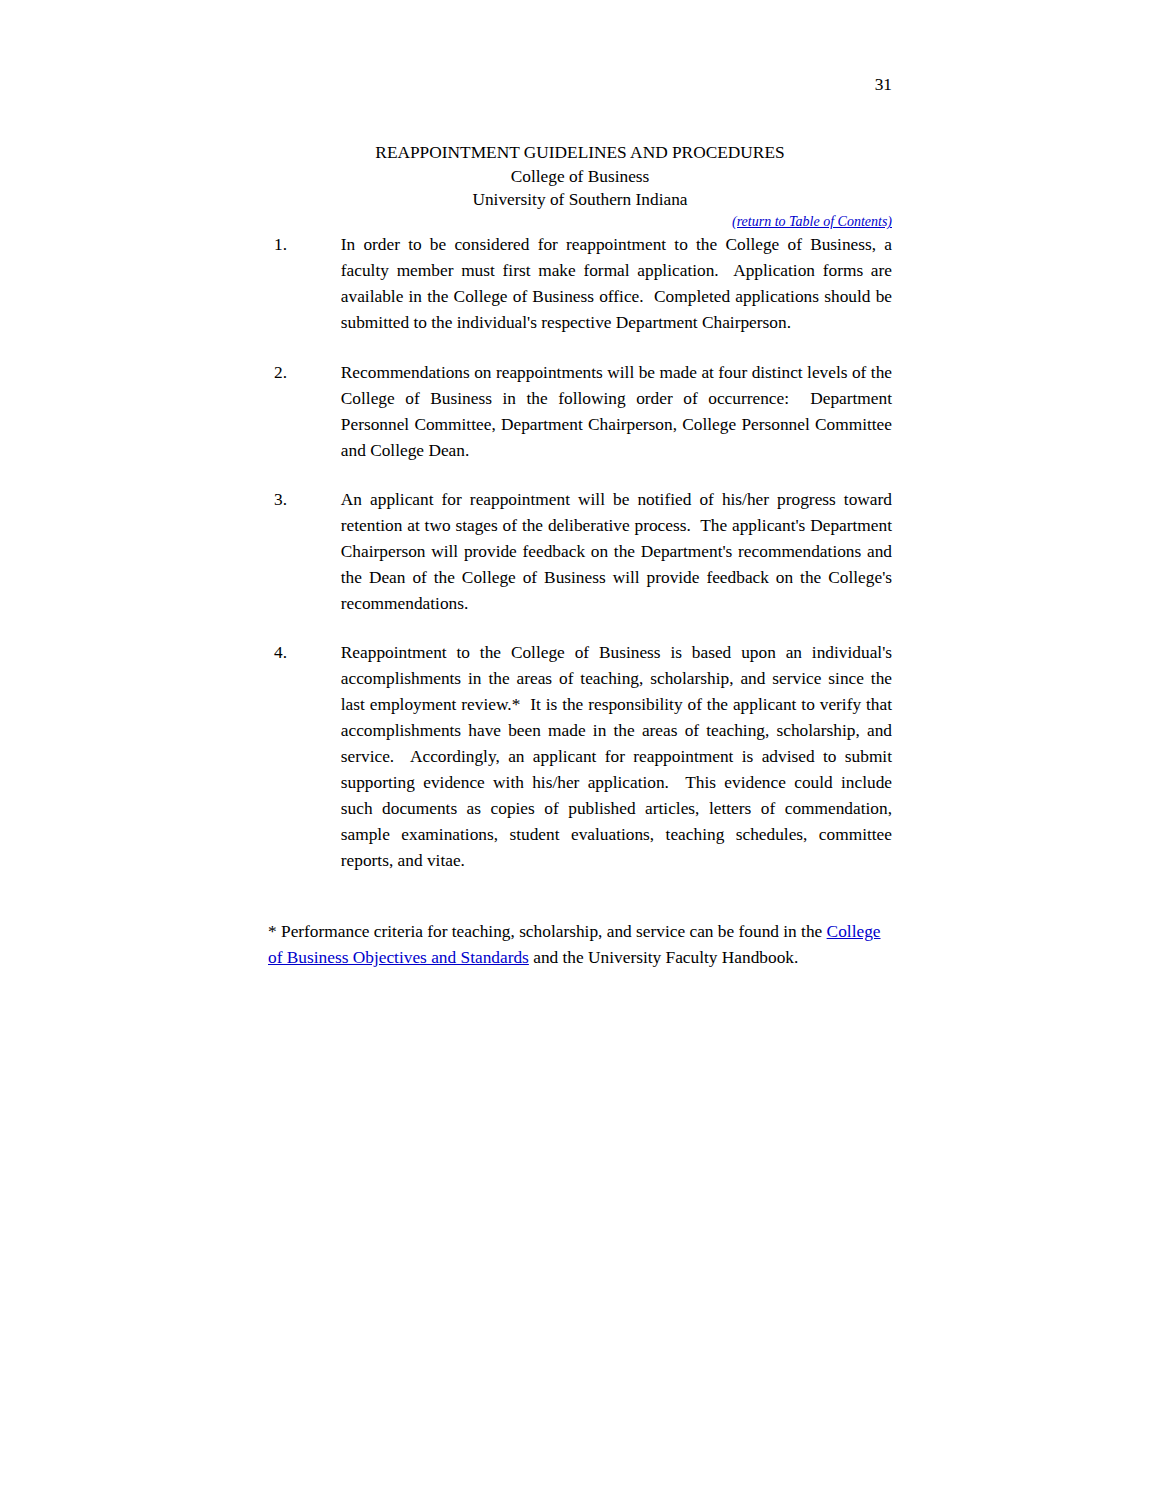31
REAPPOINTMENT GUIDELINES AND PROCEDURES
College of Business
University of Southern Indiana
(return to Table of Contents)
1. In order to be considered for reappointment to the College of Business, a faculty member must first make formal application. Application forms are available in the College of Business office. Completed applications should be submitted to the individual's respective Department Chairperson.
2. Recommendations on reappointments will be made at four distinct levels of the College of Business in the following order of occurrence: Department Personnel Committee, Department Chairperson, College Personnel Committee and College Dean.
3. An applicant for reappointment will be notified of his/her progress toward retention at two stages of the deliberative process. The applicant's Department Chairperson will provide feedback on the Department's recommendations and the Dean of the College of Business will provide feedback on the College's recommendations.
4. Reappointment to the College of Business is based upon an individual's accomplishments in the areas of teaching, scholarship, and service since the last employment review.* It is the responsibility of the applicant to verify that accomplishments have been made in the areas of teaching, scholarship, and service. Accordingly, an applicant for reappointment is advised to submit supporting evidence with his/her application. This evidence could include such documents as copies of published articles, letters of commendation, sample examinations, student evaluations, teaching schedules, committee reports, and vitae.
* Performance criteria for teaching, scholarship, and service can be found in the College of Business Objectives and Standards and the University Faculty Handbook.